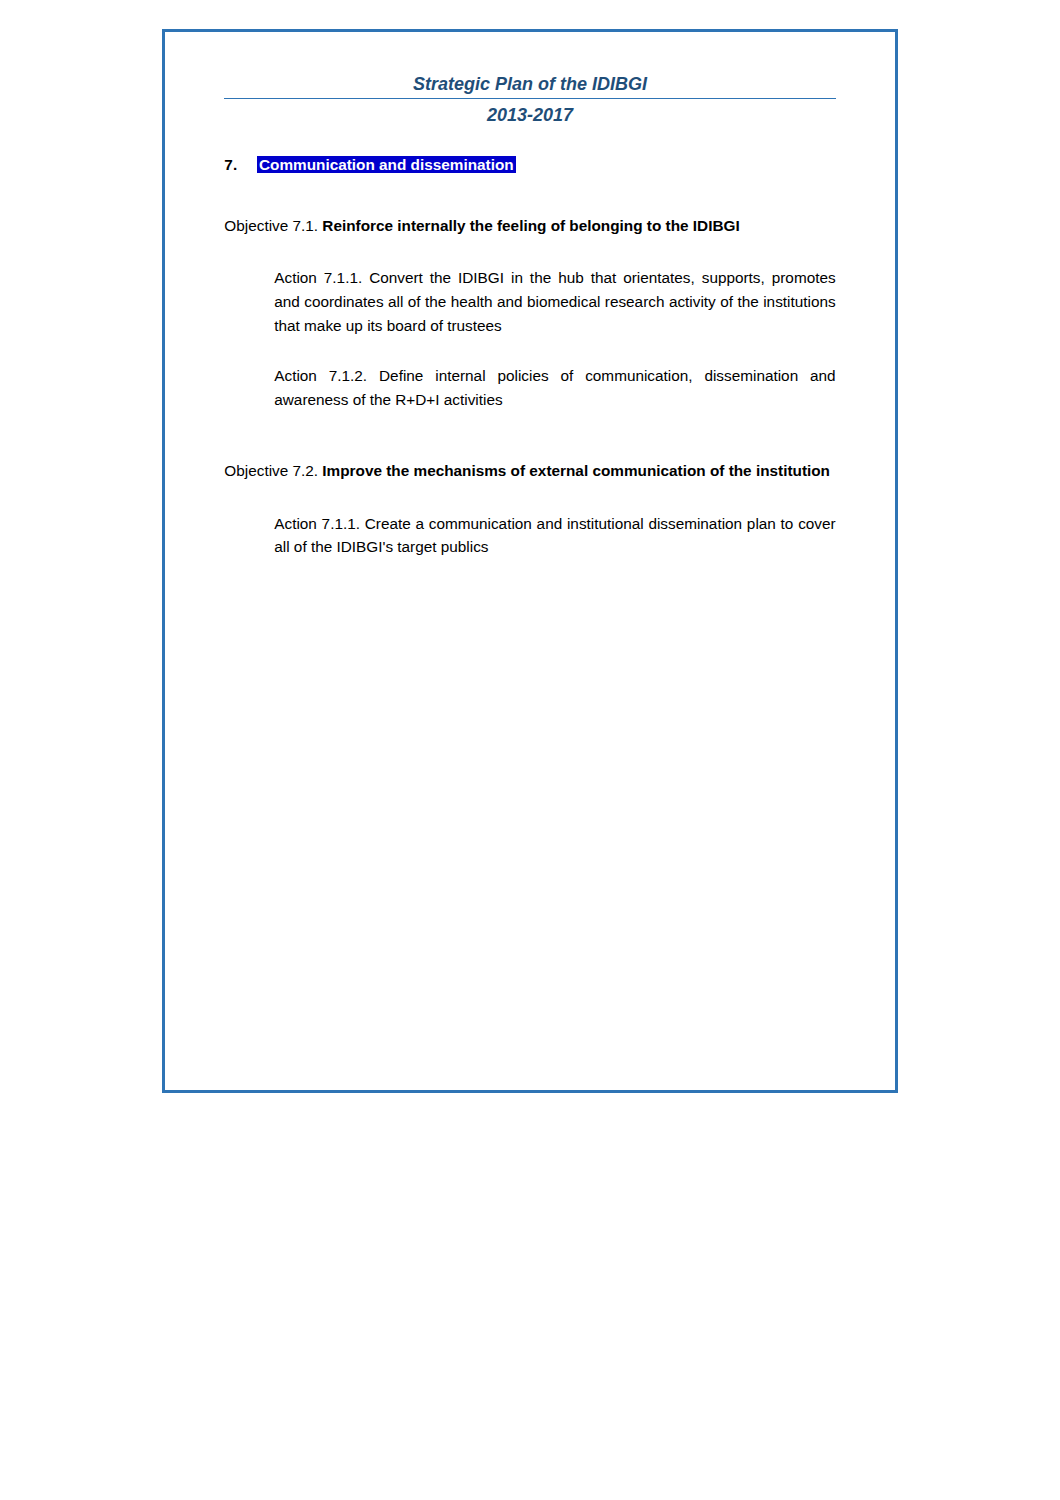Strategic Plan of the IDIBGI
2013-2017
7. Communication and dissemination
Objective 7.1. Reinforce internally the feeling of belonging to the IDIBGI
Action 7.1.1. Convert the IDIBGI in the hub that orientates, supports, promotes and coordinates all of the health and biomedical research activity of the institutions that make up its board of trustees
Action 7.1.2. Define internal policies of communication, dissemination and awareness of the R+D+I activities
Objective 7.2. Improve the mechanisms of external communication of the institution
Action 7.1.1. Create a communication and institutional dissemination plan to cover all of the IDIBGI's target publics